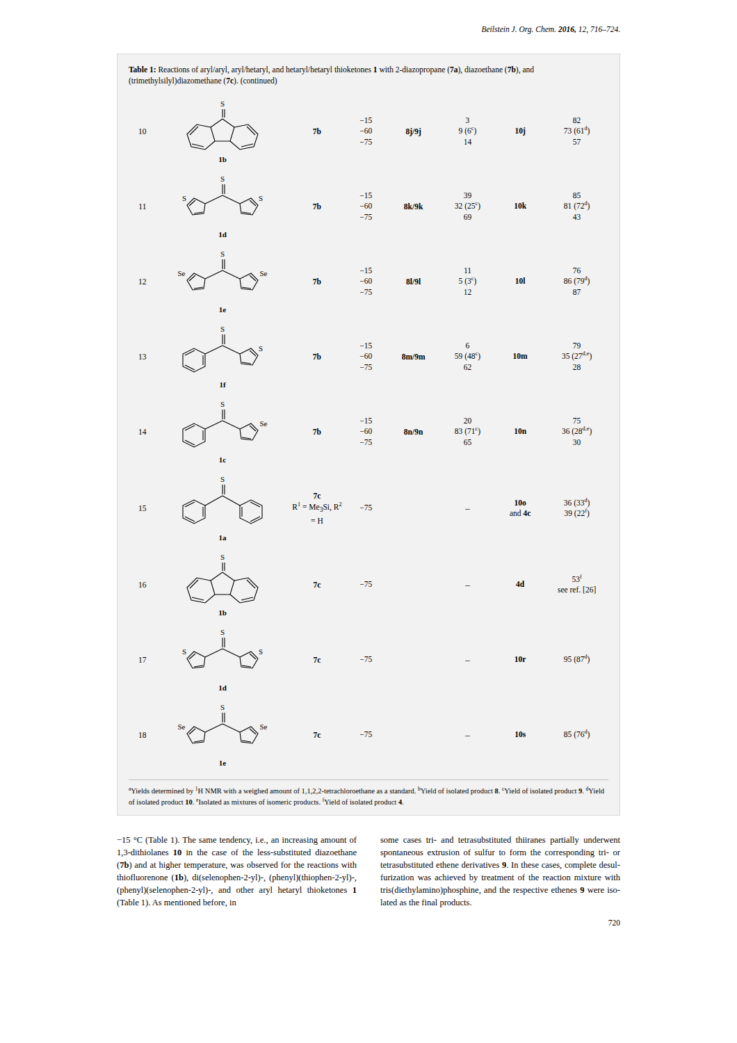Beilstein J. Org. Chem. 2016, 12, 716–724.
Table 1: Reactions of aryl/aryl, aryl/hetaryl, and hetaryl/hetaryl thioketones 1 with 2-diazopropane (7a), diazoethane (7b), and (trimethylsilyl)diazomethane (7c). (continued)
| 10 | S 1b | 7b | −15 −60 −75 | 8j/9j | 3 9 (6 c ) 14 | 10j | 82 73 (61 d ) 57 |
| 11 | S S S 1d | 7b | −15 −60 −75 | 8k/9k | 39 32 (25 c ) 69 | 10k | 85 81 (72 d ) 43 |
| 12 | S Se Se 1e | 7b | −15 −60 −75 | 8l/9l | 11 5 (3 c ) 12 | 10l | 76 86 (79 d ) 87 |
| 13 | S S 1f | 7b | −15 −60 −75 | 8m/9m | 6 59 (48 c ) 62 | 10m | 79 35 (27 d,e ) 28 |
| 14 | S Se 1c | 7b | −15 −60 −75 | 8n/9n | 20 83 (71 c ) 65 | 10n | 75 36 (28 d,e ) 30 |
| 15 | S 1a | 7c R 1 = Me 3 Si, R 2 = H | −75 | | – | 10o and 4c | 36 (33 d ) 39 (22 f ) |
| 16 | S 1b | 7c | −75 | | – | 4d | 53 f see ref. [26] |
| 17 | S S S 1d | 7c | −75 | | – | 10r | 95 (87 d ) |
| 18 | S Se Se 1e | 7c | −75 | | – | 10s | 85 (76 d ) |
aYields determined by 1H NMR with a weighed amount of 1,1,2,2-tetrachloroethane as a standard. bYield of isolated product 8. cYield of isolated product 9. dYield of isolated product 10. eIsolated as mixtures of isomeric products. fYield of isolated product 4.
−15 °C (Table 1). The same tendency, i.e., an increasing amount of 1,3-dithiolanes 10 in the case of the less-substituted diazoethane (7b) and at higher temperature, was observed for the reactions with thiofluorenone (1b), di(selenophen-2-yl)-, (phenyl)(thiophen-2-yl)-, (phenyl)(selenophen-2-yl)-, and other aryl hetaryl thioketones 1 (Table 1). As mentioned before, in
some cases tri- and tetrasubstituted thiiranes partially underwent spontaneous extrusion of sulfur to form the corresponding tri- or tetrasubstituted ethene derivatives 9. In these cases, complete desulfurization was achieved by treatment of the reaction mixture with tris(diethylamino)phosphine, and the respective ethenes 9 were isolated as the final products.
720